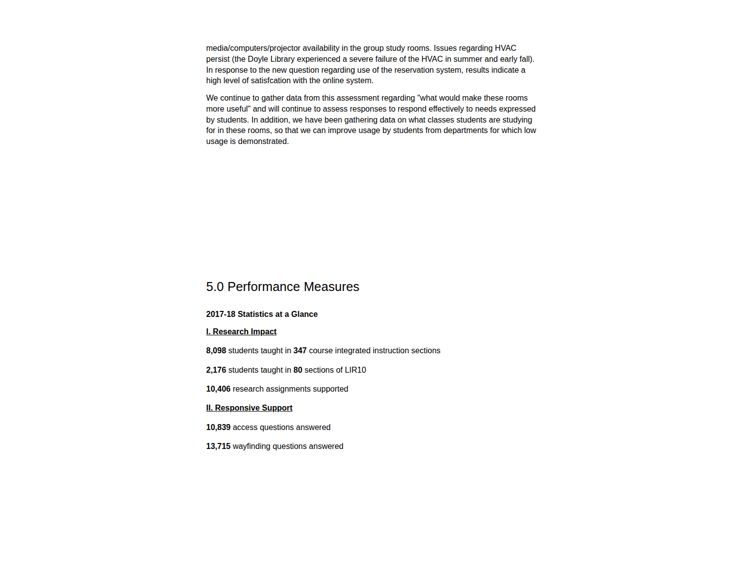media/computers/projector availability in the group study rooms. Issues regarding HVAC persist (the Doyle Library experienced a severe failure of the HVAC in summer and early fall). In response to the new question regarding use of the reservation system, results indicate a high level of satisfcation with the online system.
We continue to gather data from this assessment regarding "what would make these rooms more useful" and will continue to assess responses to respond effectively to needs expressed by students. In addition, we have been gathering data on what classes students are studying for in these rooms, so that we can improve usage by students from departments for which low usage is demonstrated.
5.0 Performance Measures
2017-18 Statistics at a Glance
I. Research Impact
8,098 students taught in 347 course integrated instruction sections
2,176 students taught in 80 sections of LIR10
10,406 research assignments supported
II. Responsive Support
10,839 access questions answered
13,715 wayfinding questions answered